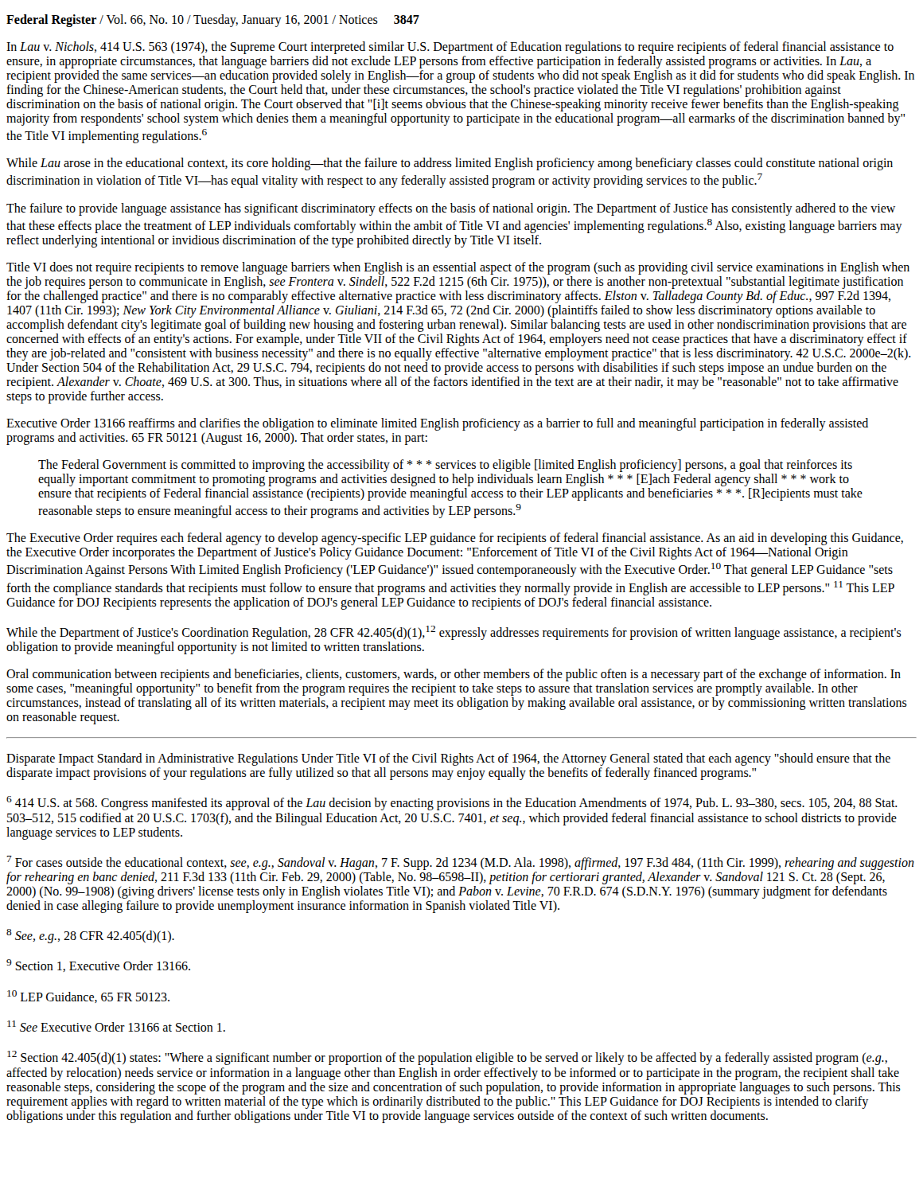Federal Register / Vol. 66, No. 10 / Tuesday, January 16, 2001 / Notices 3847
In Lau v. Nichols, 414 U.S. 563 (1974), the Supreme Court interpreted similar U.S. Department of Education regulations to require recipients of federal financial assistance to ensure, in appropriate circumstances, that language barriers did not exclude LEP persons from effective participation in federally assisted programs or activities. In Lau, a recipient provided the same services—an education provided solely in English—for a group of students who did not speak English as it did for students who did speak English. In finding for the Chinese-American students, the Court held that, under these circumstances, the school's practice violated the Title VI regulations' prohibition against discrimination on the basis of national origin. The Court observed that "[i]t seems obvious that the Chinese-speaking minority receive fewer benefits than the English-speaking majority from respondents' school system which denies them a meaningful opportunity to participate in the educational program—all earmarks of the discrimination banned by" the Title VI implementing regulations.6
While Lau arose in the educational context, its core holding—that the failure to address limited English proficiency among beneficiary classes could constitute national origin discrimination in violation of Title VI—has equal vitality with respect to any federally assisted program or activity providing services to the public.7
The failure to provide language assistance has significant discriminatory effects on the basis of national origin. The Department of Justice has consistently adhered to the view that these effects place the treatment of LEP individuals comfortably within the ambit of Title VI and agencies' implementing regulations.8 Also, existing language barriers may reflect underlying intentional or invidious discrimination of the type prohibited directly by Title VI itself.
Title VI does not require recipients to remove language barriers when English is an essential aspect of the program (such as providing civil service examinations in English when the job requires person to communicate in English, see Frontera v. Sindell, 522 F.2d 1215 (6th Cir. 1975)), or there is another non-pretextual "substantial legitimate justification for the challenged practice" and there is no comparably effective alternative practice with less discriminatory affects. Elston v. Talladega County Bd. of Educ., 997 F.2d 1394, 1407 (11th Cir. 1993); New York City Environmental Alliance v. Giuliani, 214 F.3d 65, 72 (2nd Cir. 2000) (plaintiffs failed to show less discriminatory options available to accomplish defendant city's legitimate goal of building new housing and fostering urban renewal). Similar balancing tests are used in other nondiscrimination provisions that are concerned with effects of an entity's actions. For example, under Title VII of the Civil Rights Act of 1964, employers need not cease practices that have a discriminatory effect if they are job-related and "consistent with business necessity" and there is no equally effective "alternative employment practice" that is less discriminatory. 42 U.S.C. 2000e–2(k). Under Section 504 of the Rehabilitation Act, 29 U.S.C. 794, recipients do not need to provide access to persons with disabilities if such steps impose an undue burden on the recipient. Alexander v. Choate, 469 U.S. at 300. Thus, in situations where all of the factors identified in the text are at their nadir, it may be "reasonable" not to take affirmative steps to provide further access.
Executive Order 13166 reaffirms and clarifies the obligation to eliminate limited English proficiency as a barrier to full and meaningful participation in federally assisted programs and activities. 65 FR 50121 (August 16, 2000). That order states, in part:
The Federal Government is committed to improving the accessibility of * * * services to eligible [limited English proficiency] persons, a goal that reinforces its equally important commitment to promoting programs and activities designed to help individuals learn English * * * [E]ach Federal agency shall * * * work to ensure that recipients of Federal financial assistance (recipients) provide meaningful access to their LEP applicants and beneficiaries * * *. [R]ecipients must take reasonable steps to ensure meaningful access to their programs and activities by LEP persons.9
The Executive Order requires each federal agency to develop agency-specific LEP guidance for recipients of federal financial assistance. As an aid in developing this Guidance, the Executive Order incorporates the Department of Justice's Policy Guidance Document: "Enforcement of Title VI of the Civil Rights Act of 1964—National Origin Discrimination Against Persons With Limited English Proficiency ('LEP Guidance')" issued contemporaneously with the Executive Order.10 That general LEP Guidance "sets forth the compliance standards that recipients must follow to ensure that programs and activities they normally provide in English are accessible to LEP persons." 11 This LEP Guidance for DOJ Recipients represents the application of DOJ's general LEP Guidance to recipients of DOJ's federal financial assistance.
While the Department of Justice's Coordination Regulation, 28 CFR 42.405(d)(1),12 expressly addresses requirements for provision of written language assistance, a recipient's obligation to provide meaningful opportunity is not limited to written translations.
Oral communication between recipients and beneficiaries, clients, customers, wards, or other members of the public often is a necessary part of the exchange of information. In some cases, "meaningful opportunity" to benefit from the program requires the recipient to take steps to assure that translation services are promptly available. In other circumstances, instead of translating all of its written materials, a recipient may meet its obligation by making available oral assistance, or by commissioning written translations on reasonable request.
Disparate Impact Standard in Administrative Regulations Under Title VI of the Civil Rights Act of 1964, the Attorney General stated that each agency "should ensure that the disparate impact provisions of your regulations are fully utilized so that all persons may enjoy equally the benefits of federally financed programs."
6 414 U.S. at 568. Congress manifested its approval of the Lau decision by enacting provisions in the Education Amendments of 1974, Pub. L. 93–380, secs. 105, 204, 88 Stat. 503–512, 515 codified at 20 U.S.C. 1703(f), and the Bilingual Education Act, 20 U.S.C. 7401, et seq., which provided federal financial assistance to school districts to provide language services to LEP students.
7 For cases outside the educational context, see, e.g., Sandoval v. Hagan, 7 F. Supp. 2d 1234 (M.D. Ala. 1998), affirmed, 197 F.3d 484, (11th Cir. 1999), rehearing and suggestion for rehearing en banc denied, 211 F.3d 133 (11th Cir. Feb. 29, 2000) (Table, No. 98–6598–II), petition for certiorari granted, Alexander v. Sandoval 121 S. Ct. 28 (Sept. 26, 2000) (No. 99–1908) (giving drivers' license tests only in English violates Title VI); and Pabon v. Levine, 70 F.R.D. 674 (S.D.N.Y. 1976) (summary judgment for defendants denied in case alleging failure to provide unemployment insurance information in Spanish violated Title VI).
8 See, e.g., 28 CFR 42.405(d)(1).
9 Section 1, Executive Order 13166.
10 LEP Guidance, 65 FR 50123.
11 See Executive Order 13166 at Section 1.
12 Section 42.405(d)(1) states: "Where a significant number or proportion of the population eligible to be served or likely to be affected by a federally assisted program (e.g., affected by relocation) needs service or information in a language other than English in order effectively to be informed or to participate in the program, the recipient shall take reasonable steps, considering the scope of the program and the size and concentration of such population, to provide information in appropriate languages to such persons. This requirement applies with regard to written material of the type which is ordinarily distributed to the public." This LEP Guidance for DOJ Recipients is intended to clarify obligations under this regulation and further obligations under Title VI to provide language services outside of the context of such written documents.